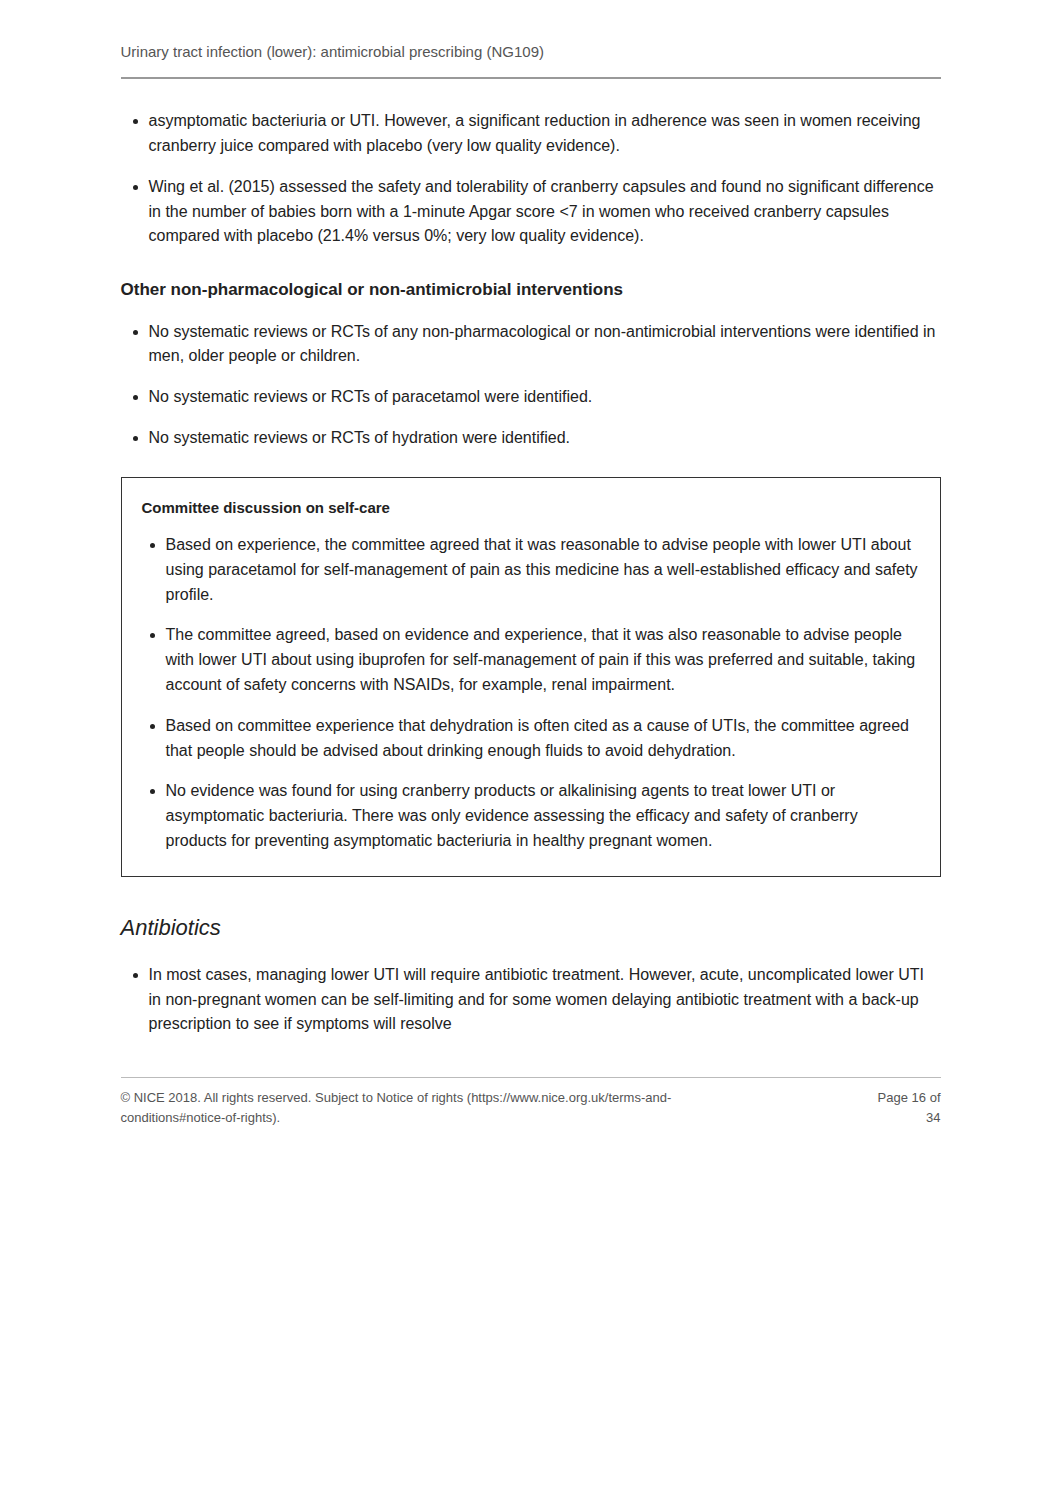Urinary tract infection (lower): antimicrobial prescribing (NG109)
asymptomatic bacteriuria or UTI. However, a significant reduction in adherence was seen in women receiving cranberry juice compared with placebo (very low quality evidence).
Wing et al. (2015) assessed the safety and tolerability of cranberry capsules and found no significant difference in the number of babies born with a 1-minute Apgar score <7 in women who received cranberry capsules compared with placebo (21.4% versus 0%; very low quality evidence).
Other non-pharmacological or non-antimicrobial interventions
No systematic reviews or RCTs of any non-pharmacological or non-antimicrobial interventions were identified in men, older people or children.
No systematic reviews or RCTs of paracetamol were identified.
No systematic reviews or RCTs of hydration were identified.
Committee discussion on self-care
Based on experience, the committee agreed that it was reasonable to advise people with lower UTI about using paracetamol for self-management of pain as this medicine has a well-established efficacy and safety profile.
The committee agreed, based on evidence and experience, that it was also reasonable to advise people with lower UTI about using ibuprofen for self-management of pain if this was preferred and suitable, taking account of safety concerns with NSAIDs, for example, renal impairment.
Based on committee experience that dehydration is often cited as a cause of UTIs, the committee agreed that people should be advised about drinking enough fluids to avoid dehydration.
No evidence was found for using cranberry products or alkalinising agents to treat lower UTI or asymptomatic bacteriuria. There was only evidence assessing the efficacy and safety of cranberry products for preventing asymptomatic bacteriuria in healthy pregnant women.
Antibiotics
In most cases, managing lower UTI will require antibiotic treatment. However, acute, uncomplicated lower UTI in non-pregnant women can be self-limiting and for some women delaying antibiotic treatment with a back-up prescription to see if symptoms will resolve
© NICE 2018. All rights reserved. Subject to Notice of rights (https://www.nice.org.uk/terms-and-conditions#notice-of-rights).
Page 16 of
34